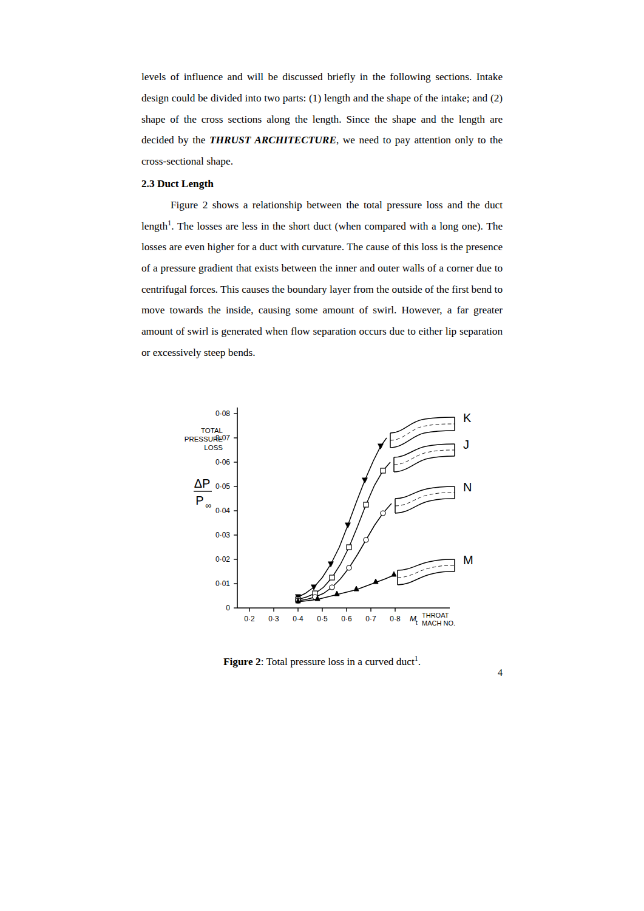levels of influence and will be discussed briefly in the following sections. Intake design could be divided into two parts: (1) length and the shape of the intake; and (2) shape of the cross sections along the length. Since the shape and the length are decided by the THRUST ARCHITECTURE, we need to pay attention only to the cross-sectional shape.
2.3 Duct Length
Figure 2 shows a relationship between the total pressure loss and the duct length1. The losses are less in the short duct (when compared with a long one). The losses are even higher for a duct with curvature. The cause of this loss is the presence of a pressure gradient that exists between the inner and outer walls of a corner due to centrifugal forces. This causes the boundary layer from the outside of the first bend to move towards the inside, causing some amount of swirl. However, a far greater amount of swirl is generated when flow separation occurs due to either lip separation or excessively steep bends.
0·08 0·07 0·06 0·05 0·04 0·03 0·02 0·01 0 TOTAL PRESSURE LOSS ΔP P ∞ 0·2 0·3 0·4 0·5 0·6 0·7 0·8 M t THROAT MACH NO. K J N M
Figure 2: Total pressure loss in a curved duct1.
4